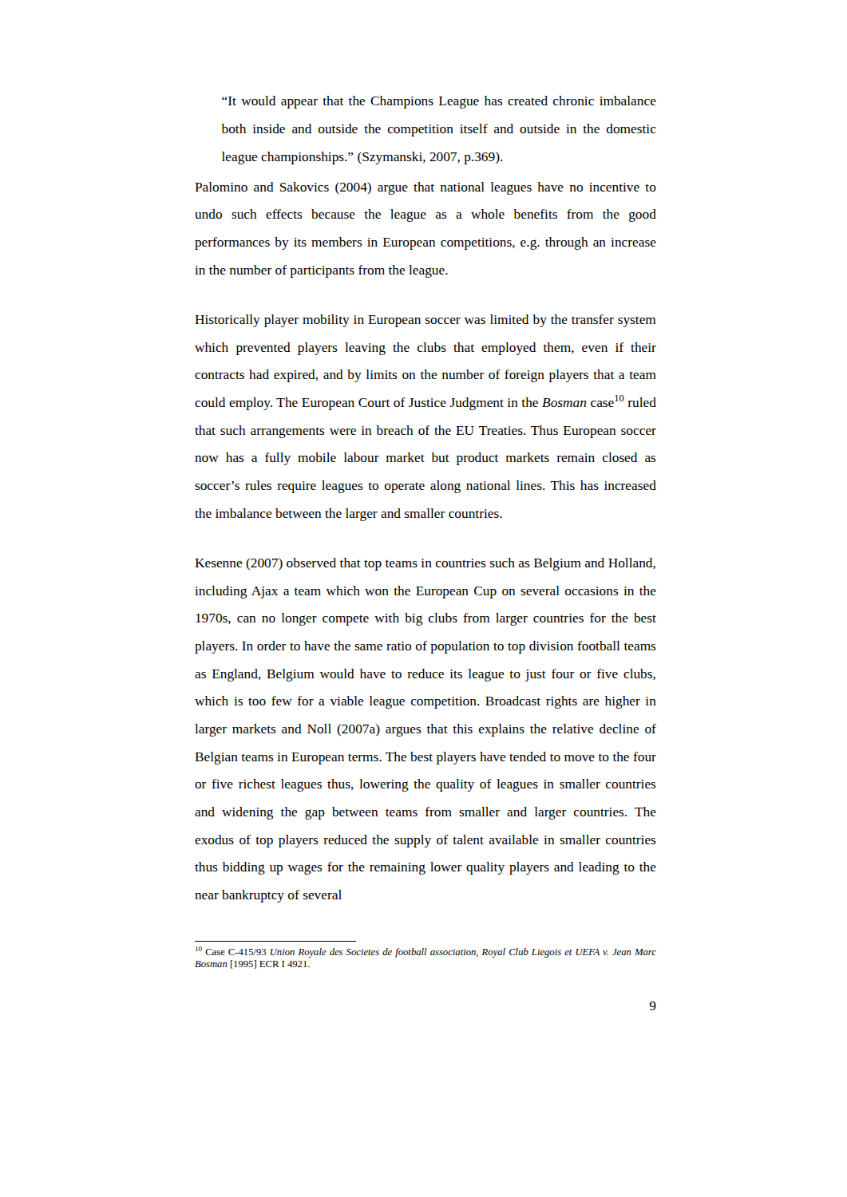“It would appear that the Champions League has created chronic imbalance both inside and outside the competition itself and outside in the domestic league championships.” (Szymanski, 2007, p.369).
Palomino and Sakovics (2004) argue that national leagues have no incentive to undo such effects because the league as a whole benefits from the good performances by its members in European competitions, e.g. through an increase in the number of participants from the league.
Historically player mobility in European soccer was limited by the transfer system which prevented players leaving the clubs that employed them, even if their contracts had expired, and by limits on the number of foreign players that a team could employ. The European Court of Justice Judgment in the Bosman case10 ruled that such arrangements were in breach of the EU Treaties. Thus European soccer now has a fully mobile labour market but product markets remain closed as soccer’s rules require leagues to operate along national lines. This has increased the imbalance between the larger and smaller countries.
Kesenne (2007) observed that top teams in countries such as Belgium and Holland, including Ajax a team which won the European Cup on several occasions in the 1970s, can no longer compete with big clubs from larger countries for the best players. In order to have the same ratio of population to top division football teams as England, Belgium would have to reduce its league to just four or five clubs, which is too few for a viable league competition. Broadcast rights are higher in larger markets and Noll (2007a) argues that this explains the relative decline of Belgian teams in European terms. The best players have tended to move to the four or five richest leagues thus, lowering the quality of leagues in smaller countries and widening the gap between teams from smaller and larger countries. The exodus of top players reduced the supply of talent available in smaller countries thus bidding up wages for the remaining lower quality players and leading to the near bankruptcy of several
10 Case C-415/93 Union Royale des Societes de football association, Royal Club Liegois et UEFA v. Jean Marc Bosman [1995] ECR I 4921.
9